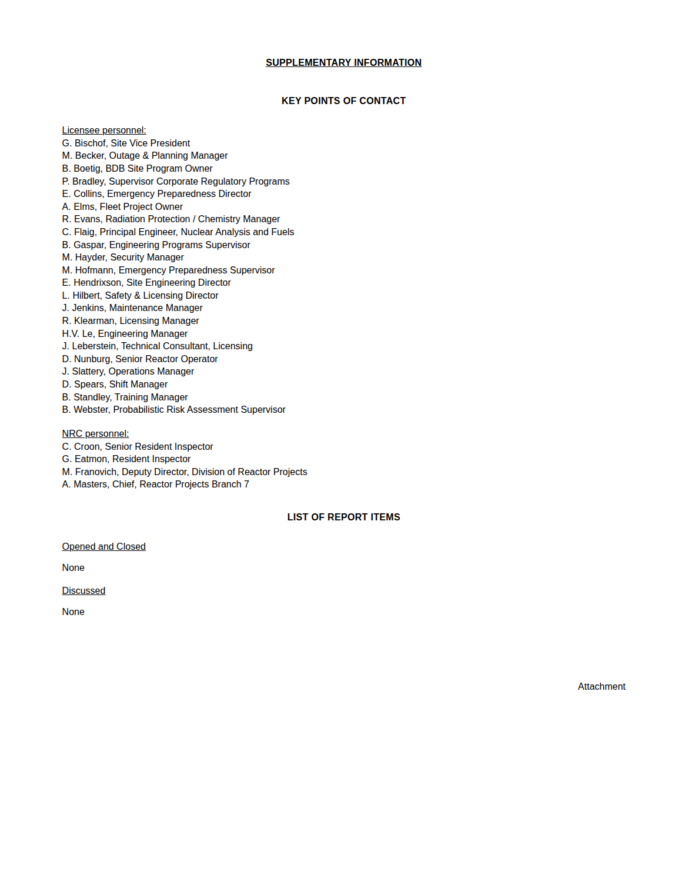SUPPLEMENTARY INFORMATION
KEY POINTS OF CONTACT
Licensee personnel:
G. Bischof, Site Vice President
M. Becker, Outage & Planning Manager
B. Boetig, BDB Site Program Owner
P. Bradley, Supervisor Corporate Regulatory Programs
E. Collins, Emergency Preparedness Director
A. Elms, Fleet Project Owner
R. Evans, Radiation Protection / Chemistry Manager
C. Flaig, Principal Engineer, Nuclear Analysis and Fuels
B. Gaspar, Engineering Programs Supervisor
M. Hayder, Security Manager
M. Hofmann, Emergency Preparedness Supervisor
E. Hendrixson, Site Engineering Director
L. Hilbert, Safety & Licensing Director
J. Jenkins, Maintenance Manager
R. Klearman, Licensing Manager
H.V. Le, Engineering Manager
J. Leberstein, Technical Consultant, Licensing
D. Nunburg, Senior Reactor Operator
J. Slattery, Operations Manager
D. Spears, Shift Manager
B. Standley, Training Manager
B. Webster, Probabilistic Risk Assessment Supervisor
NRC personnel:
C. Croon, Senior Resident Inspector
G. Eatmon, Resident Inspector
M. Franovich, Deputy Director, Division of Reactor Projects
A. Masters, Chief, Reactor Projects Branch 7
LIST OF REPORT ITEMS
Opened and Closed
None
Discussed
None
Attachment